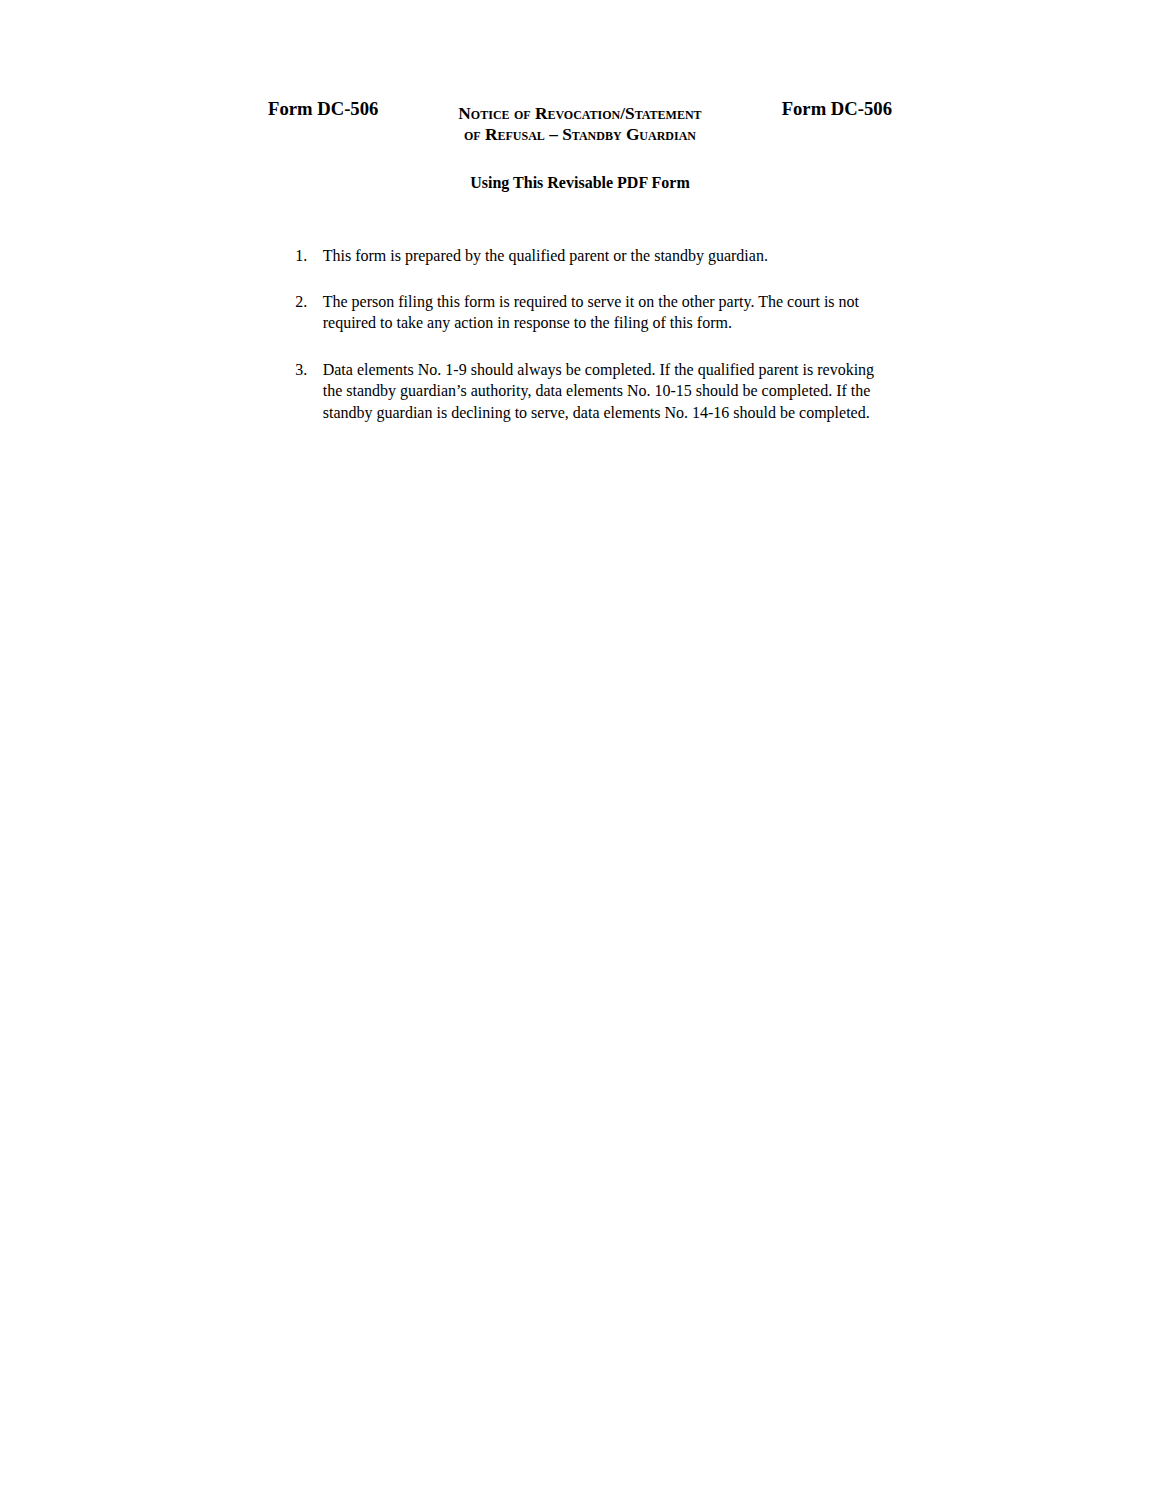Form DC-506 Form DC-506
Notice of Revocation/Statement
of Refusal – Standby Guardian
Using This Revisable PDF Form
This form is prepared by the qualified parent or the standby guardian.
The person filing this form is required to serve it on the other party. The court is not required to take any action in response to the filing of this form.
Data elements No. 1-9 should always be completed. If the qualified parent is revoking the standby guardian’s authority, data elements No. 10-15 should be completed. If the standby guardian is declining to serve, data elements No. 14-16 should be completed.